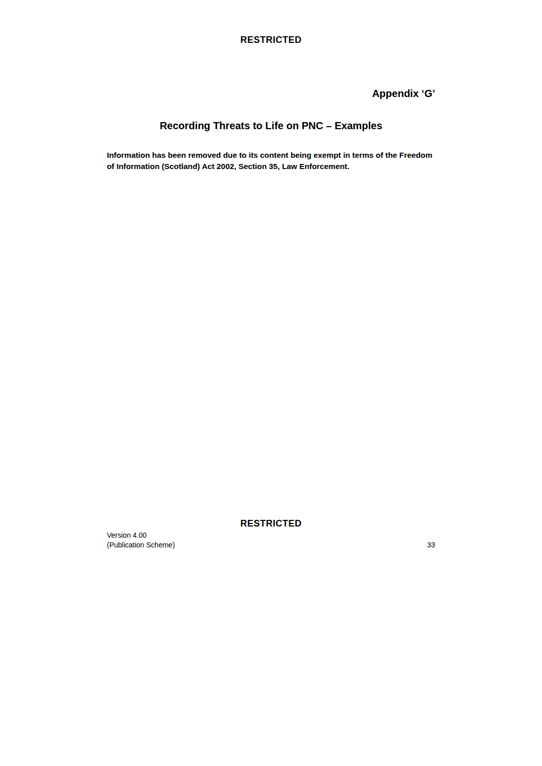RESTRICTED
Appendix ‘G’
Recording Threats to Life on PNC – Examples
Information has been removed due to its content being exempt in terms of the Freedom of Information (Scotland) Act 2002, Section 35, Law Enforcement.
RESTRICTED
Version 4.00
(Publication Scheme)
33